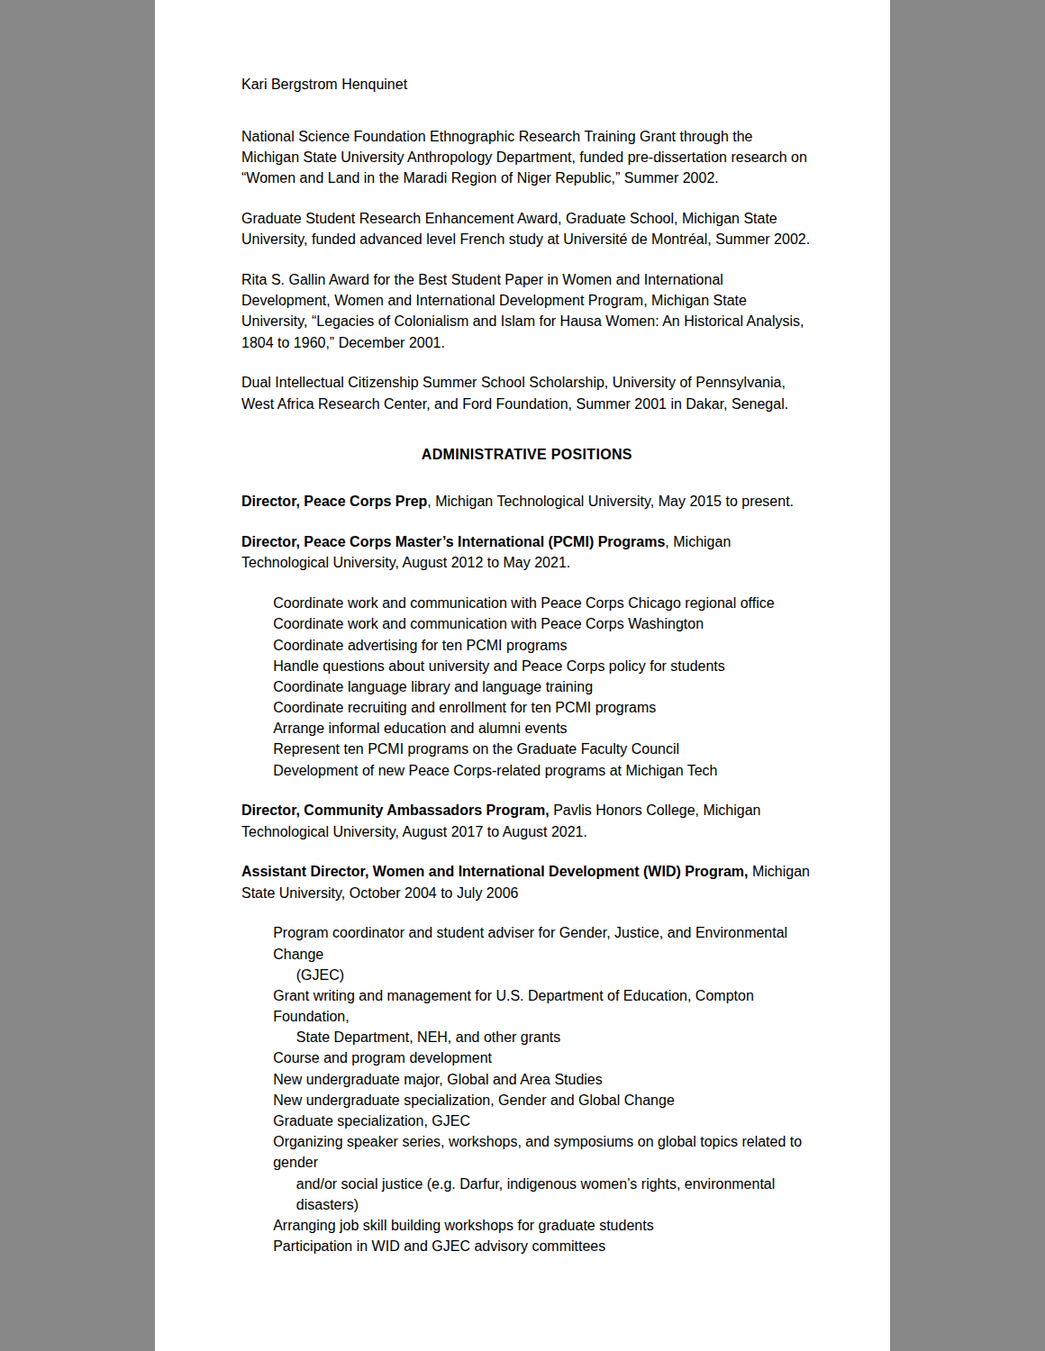Kari Bergstrom Henquinet
National Science Foundation Ethnographic Research Training Grant through the Michigan State University Anthropology Department, funded pre-dissertation research on “Women and Land in the Maradi Region of Niger Republic,” Summer 2002.
Graduate Student Research Enhancement Award, Graduate School, Michigan State University, funded advanced level French study at Université de Montréal, Summer 2002.
Rita S. Gallin Award for the Best Student Paper in Women and International Development, Women and International Development Program, Michigan State University, “Legacies of Colonialism and Islam for Hausa Women: An Historical Analysis, 1804 to 1960,” December 2001.
Dual Intellectual Citizenship Summer School Scholarship, University of Pennsylvania, West Africa Research Center, and Ford Foundation, Summer 2001 in Dakar, Senegal.
ADMINISTRATIVE POSITIONS
Director, Peace Corps Prep, Michigan Technological University, May 2015 to present.
Director, Peace Corps Master’s International (PCMI) Programs, Michigan Technological University, August 2012 to May 2021.
Coordinate work and communication with Peace Corps Chicago regional office
Coordinate work and communication with Peace Corps Washington
Coordinate advertising for ten PCMI programs
Handle questions about university and Peace Corps policy for students
Coordinate language library and language training
Coordinate recruiting and enrollment for ten PCMI programs
Arrange informal education and alumni events
Represent ten PCMI programs on the Graduate Faculty Council
Development of new Peace Corps-related programs at Michigan Tech
Director, Community Ambassadors Program, Pavlis Honors College, Michigan Technological University, August 2017 to August 2021.
Assistant Director, Women and International Development (WID) Program, Michigan State University, October 2004 to July 2006
Program coordinator and student adviser for Gender, Justice, and Environmental Change
(GJEC)
Grant writing and management for U.S. Department of Education, Compton Foundation,
State Department, NEH, and other grants
Course and program development
New undergraduate major, Global and Area Studies
New undergraduate specialization, Gender and Global Change
Graduate specialization, GJEC
Organizing speaker series, workshops, and symposiums on global topics related to gender
and/or social justice (e.g. Darfur, indigenous women’s rights, environmental disasters)
Arranging job skill building workshops for graduate students
Participation in WID and GJEC advisory committees